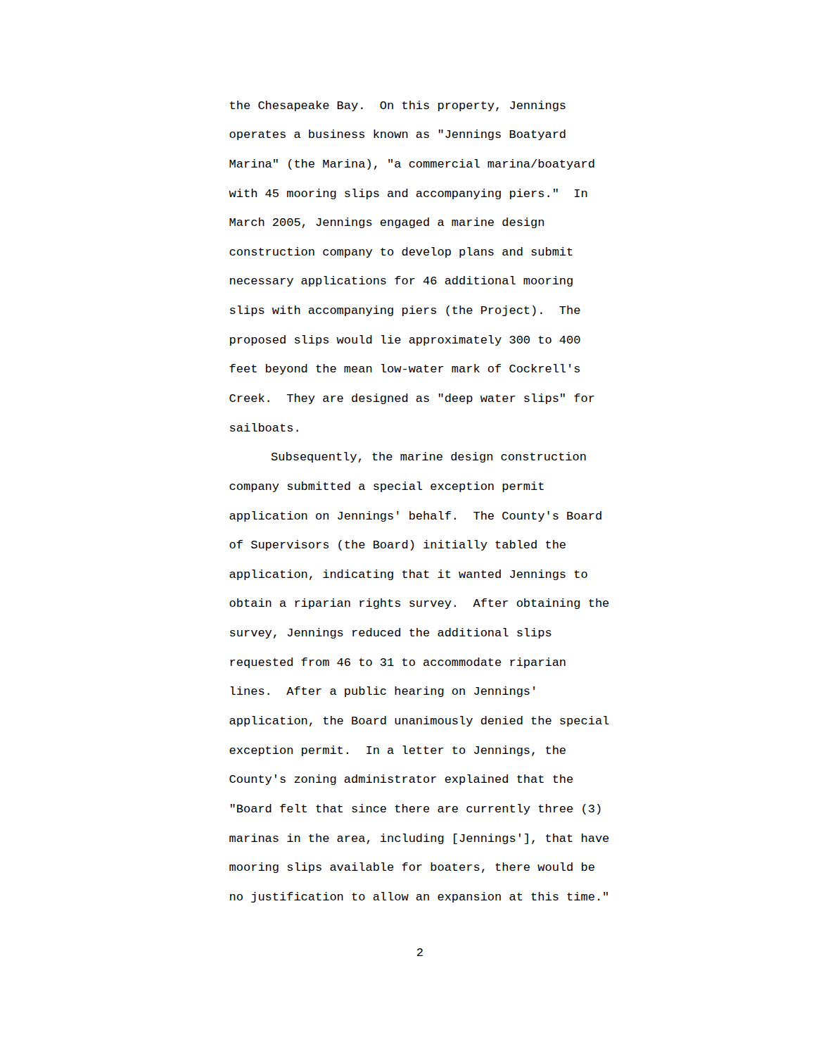the Chesapeake Bay. On this property, Jennings operates a business known as "Jennings Boatyard Marina" (the Marina), "a commercial marina/boatyard with 45 mooring slips and accompanying piers." In March 2005, Jennings engaged a marine design construction company to develop plans and submit necessary applications for 46 additional mooring slips with accompanying piers (the Project). The proposed slips would lie approximately 300 to 400 feet beyond the mean low-water mark of Cockrell's Creek. They are designed as "deep water slips" for sailboats.
Subsequently, the marine design construction company submitted a special exception permit application on Jennings' behalf. The County's Board of Supervisors (the Board) initially tabled the application, indicating that it wanted Jennings to obtain a riparian rights survey. After obtaining the survey, Jennings reduced the additional slips requested from 46 to 31 to accommodate riparian lines. After a public hearing on Jennings' application, the Board unanimously denied the special exception permit. In a letter to Jennings, the County's zoning administrator explained that the "Board felt that since there are currently three (3) marinas in the area, including [Jennings'], that have mooring slips available for boaters, there would be no justification to allow an expansion at this time."
2